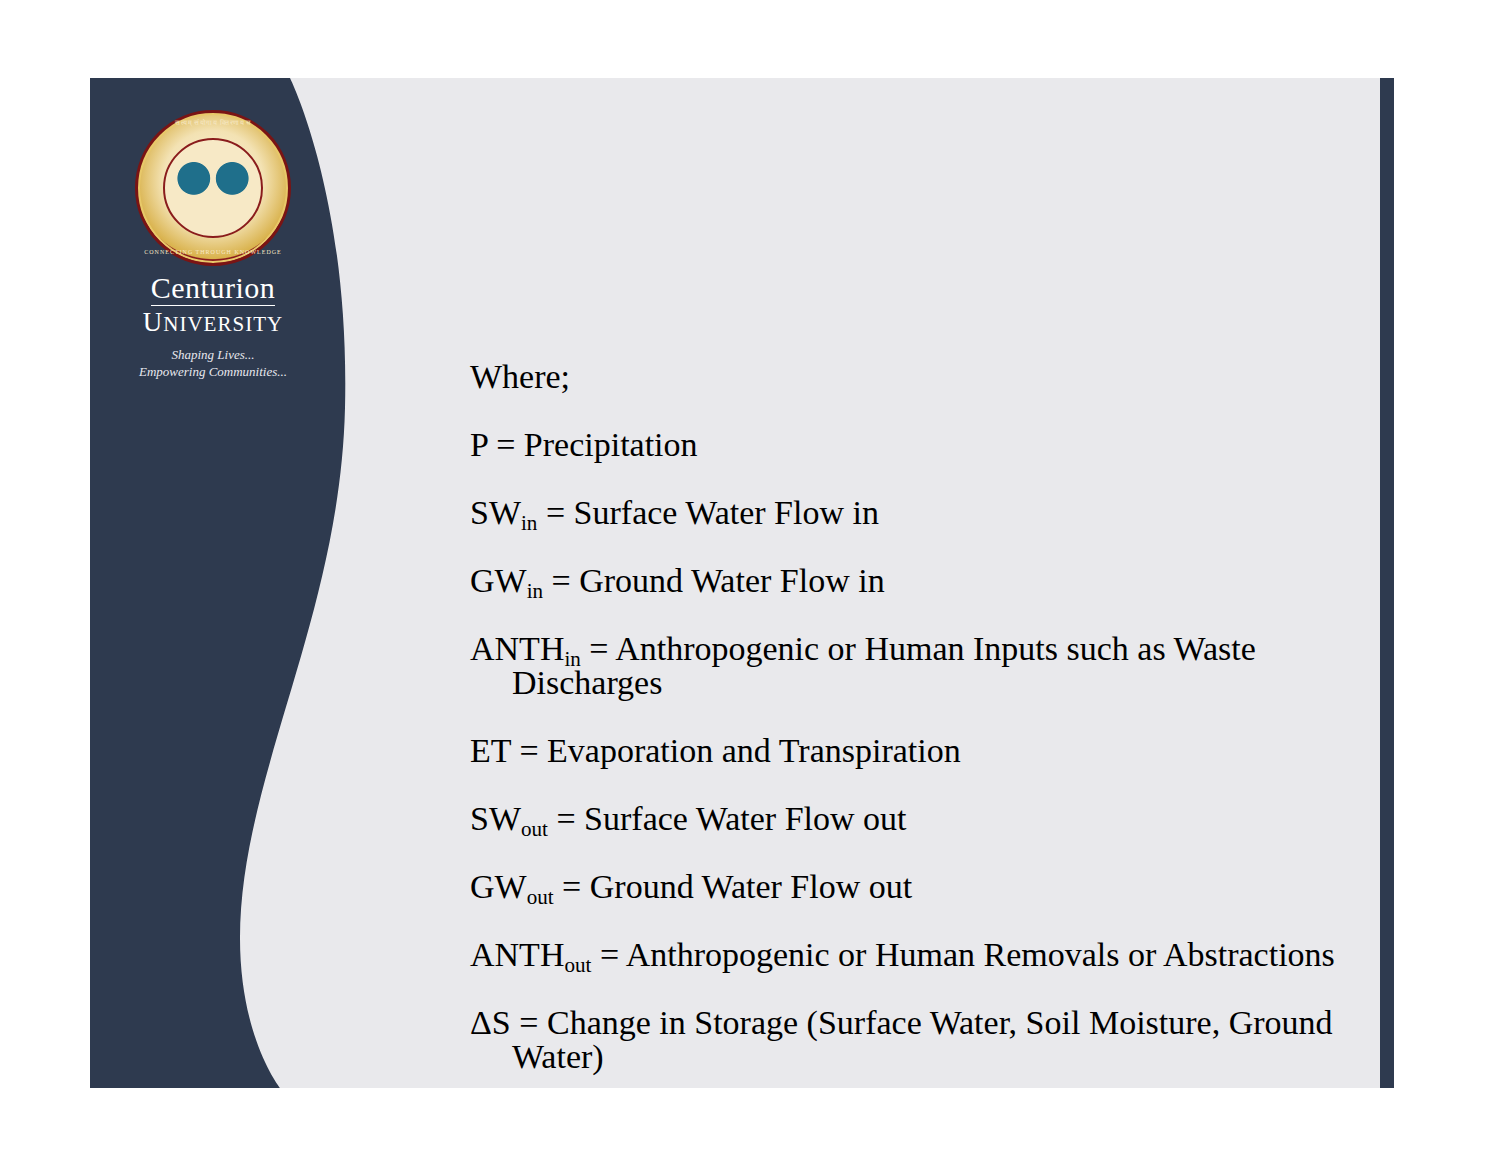सत्यम् संयोगाय वितरणाय च
CONNECTING THROUGH KNOWLEDGE
Centurion UNIVERSITY
Shaping Lives...
Empowering Communities...
Where;
P = Precipitation
SWin = Surface Water Flow in
GWin = Ground Water Flow in
ANTHin = Anthropogenic or Human Inputs such as Waste Discharges
ET = Evaporation and Transpiration
SWout = Surface Water Flow out
GWout = Ground Water Flow out
ANTHout = Anthropogenic or Human Removals or Abstractions
ΔS = Change in Storage (Surface Water, Soil Moisture, Ground Water)